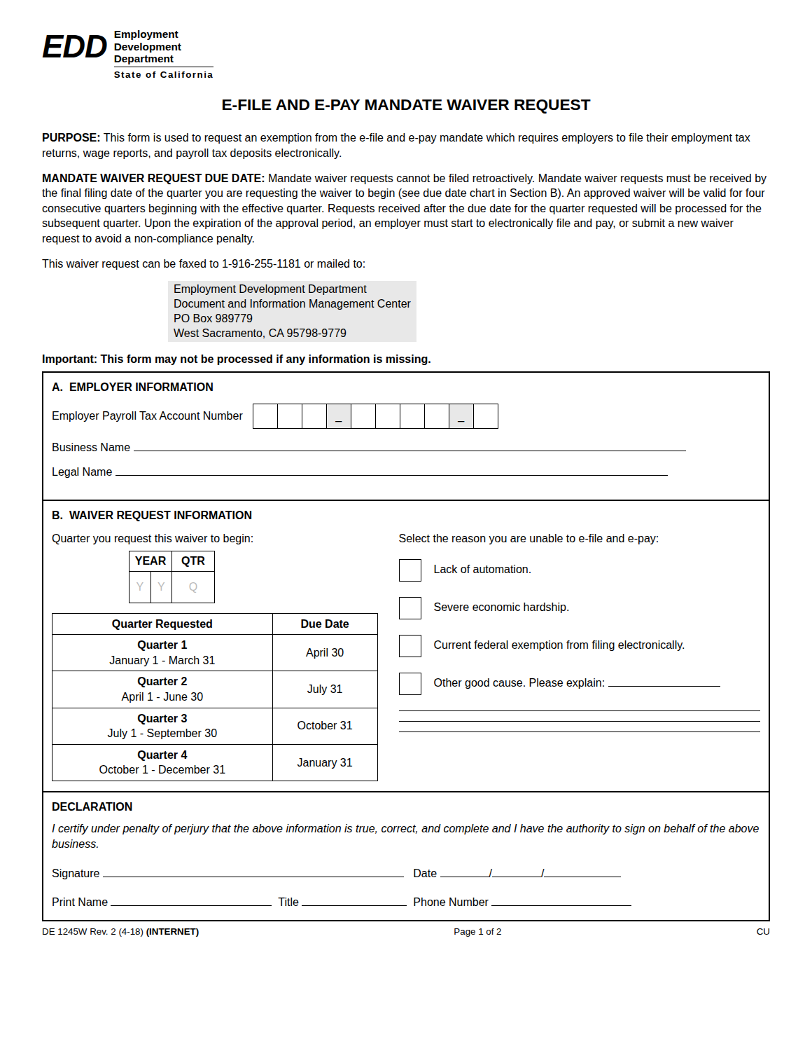EDD
Employment
Development
Department
State of California
E-FILE AND E-PAY MANDATE WAIVER REQUEST
PURPOSE: This form is used to request an exemption from the e-file and e-pay mandate which requires employers to file their employment tax returns, wage reports, and payroll tax deposits electronically.
MANDATE WAIVER REQUEST DUE DATE: Mandate waiver requests cannot be filed retroactively. Mandate waiver requests must be received by the final filing date of the quarter you are requesting the waiver to begin (see due date chart in Section B). An approved waiver will be valid for four consecutive quarters beginning with the effective quarter. Requests received after the due date for the quarter requested will be processed for the subsequent quarter. Upon the expiration of the approval period, an employer must start to electronically file and pay, or submit a new waiver request to avoid a non-compliance penalty.
This waiver request can be faxed to 1-916-255-1181 or mailed to:
Employment Development Department
Document and Information Management Center
PO Box 989779
West Sacramento, CA 95798-9779
Important: This form may not be processed if any information is missing.
A. EMPLOYER INFORMATION
Employer Payroll Tax Account Number
_ _
Business Name
Legal Name
B. WAIVER REQUEST INFORMATION
Quarter you request this waiver to begin:
| YEAR | QTR |
| --- | --- |
| Y | Y | Q |
| Quarter Requested | Due Date |
| --- | --- |
| Quarter 1 January 1 - March 31 | April 30 |
| Quarter 2 April 1 - June 30 | July 31 |
| Quarter 3 July 1 - September 30 | October 31 |
| Quarter 4 October 1 - December 31 | January 31 |
Select the reason you are unable to e-file and e-pay:
Lack of automation.
Severe economic hardship.
Current federal exemption from filing electronically.
Other good cause. Please explain:
DECLARATION
I certify under penalty of perjury that the above information is true, correct, and complete and I have the authority to sign on behalf of the above business.
Signature Date / /
Print Name Title Phone Number
DE 1245W Rev. 2 (4-18) (INTERNET)
Page 1 of 2
CU